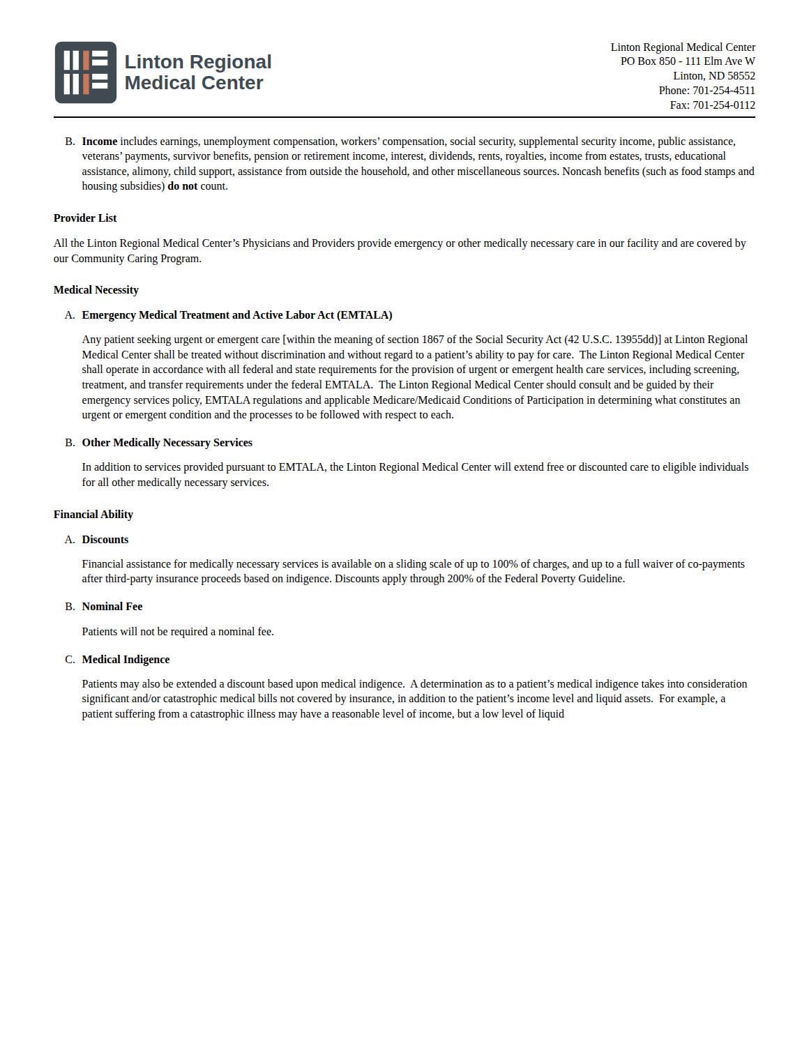Linton Regional
Medical Center
Linton Regional Medical Center
PO Box 850 - 111 Elm Ave W
Linton, ND 58552
Phone: 701-254-4511
Fax: 701-254-0112
Income includes earnings, unemployment compensation, workers’ compensation, social security, supplemental security income, public assistance, veterans’ payments, survivor benefits, pension or retirement income, interest, dividends, rents, royalties, income from estates, trusts, educational assistance, alimony, child support, assistance from outside the household, and other miscellaneous sources. Noncash benefits (such as food stamps and housing subsidies) do not count.
Provider List
All the Linton Regional Medical Center’s Physicians and Providers provide emergency or other medically necessary care in our facility and are covered by our Community Caring Program.
Medical Necessity
Emergency Medical Treatment and Active Labor Act (EMTALA)
Any patient seeking urgent or emergent care [within the meaning of section 1867 of the Social Security Act (42 U.S.C. 13955dd)] at Linton Regional Medical Center shall be treated without discrimination and without regard to a patient’s ability to pay for care. The Linton Regional Medical Center shall operate in accordance with all federal and state requirements for the provision of urgent or emergent health care services, including screening, treatment, and transfer requirements under the federal EMTALA. The Linton Regional Medical Center should consult and be guided by their emergency services policy, EMTALA regulations and applicable Medicare/Medicaid Conditions of Participation in determining what constitutes an urgent or emergent condition and the processes to be followed with respect to each.
Other Medically Necessary Services
In addition to services provided pursuant to EMTALA, the Linton Regional Medical Center will extend free or discounted care to eligible individuals for all other medically necessary services.
Financial Ability
Discounts
Financial assistance for medically necessary services is available on a sliding scale of up to 100% of charges, and up to a full waiver of co-payments after third-party insurance proceeds based on indigence. Discounts apply through 200% of the Federal Poverty Guideline.
Nominal Fee
Patients will not be required a nominal fee.
Medical Indigence
Patients may also be extended a discount based upon medical indigence. A determination as to a patient’s medical indigence takes into consideration significant and/or catastrophic medical bills not covered by insurance, in addition to the patient’s income level and liquid assets. For example, a patient suffering from a catastrophic illness may have a reasonable level of income, but a low level of liquid